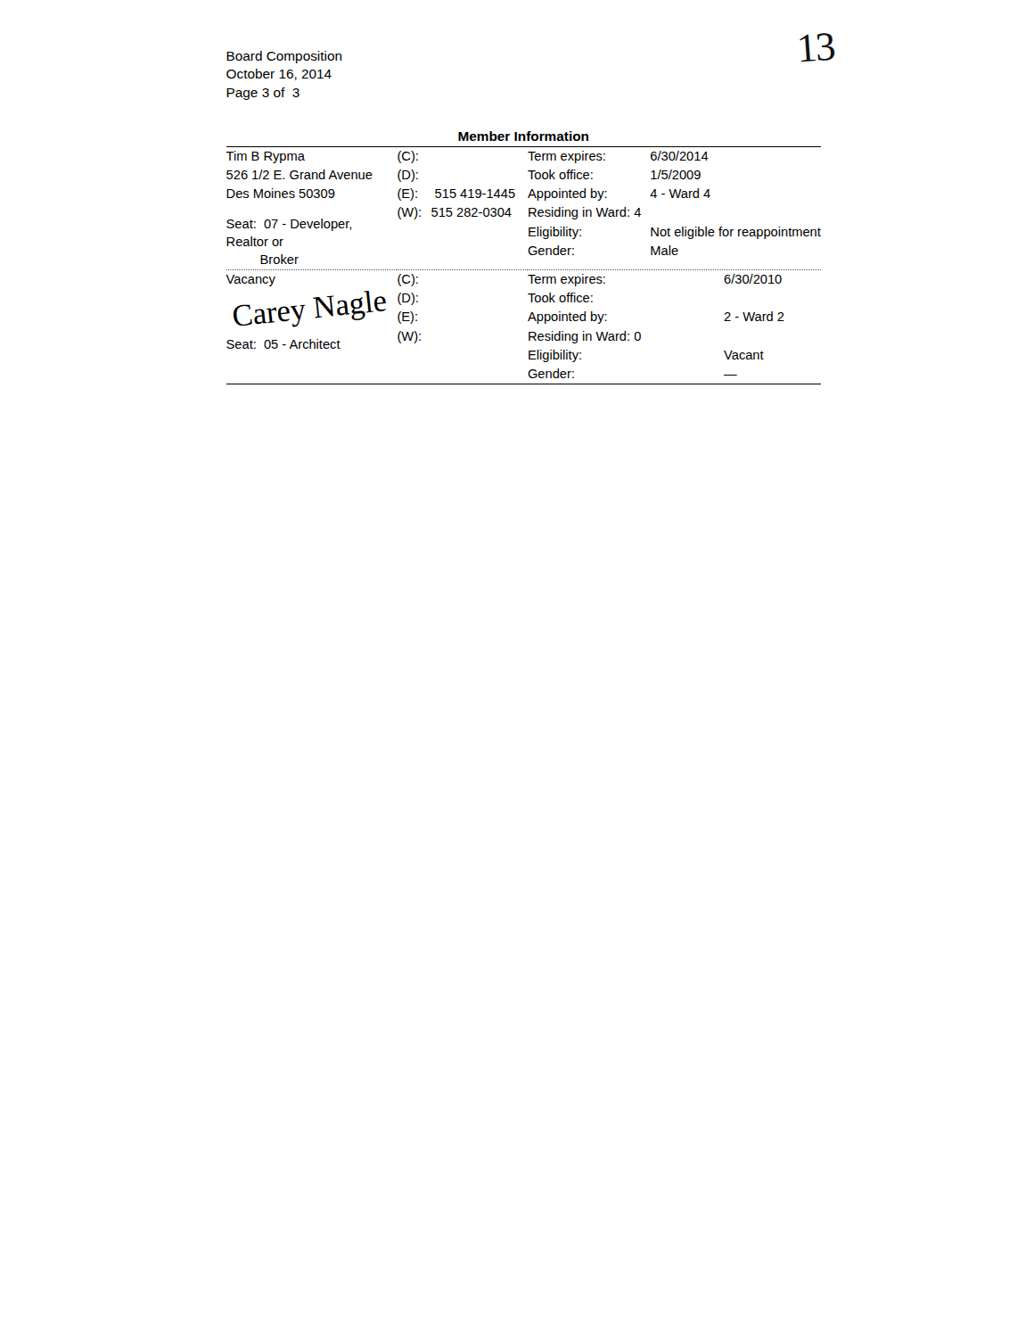13
Board Composition
October 16, 2014
Page 3 of 3
Member Information
| Tim B Rypma 526 1/2 E. Grand Avenue Des Moines 50309 Seat: 07 - Developer, Realtor or Broker | (C): (D): (E): 515 419-1445 (W): 515 282-0304 | Term expires: 6/30/2014 Took office: 1/5/2009 Appointed by: 4 - Ward 4 Residing in Ward: 4 Eligibility: Not eligible for reappointment Gender: Male |
| Vacancy Carey Nagle Seat: 05 - Architect | (C): (D): (E): (W): | Term expires: 6/30/2010 Took office: Appointed by: 2 - Ward 2 Residing in Ward: 0 Eligibility: Vacant Gender: — |